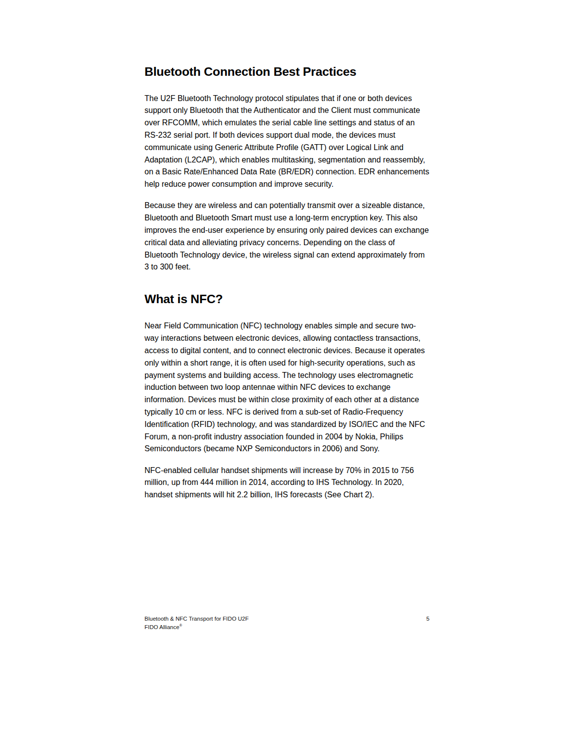Bluetooth Connection Best Practices
The U2F Bluetooth Technology protocol stipulates that if one or both devices support only Bluetooth that the Authenticator and the Client must communicate over RFCOMM, which emulates the serial cable line settings and status of an RS-232 serial port. If both devices support dual mode, the devices must communicate using Generic Attribute Profile (GATT) over Logical Link and Adaptation (L2CAP), which enables multitasking, segmentation and reassembly, on a Basic Rate/Enhanced Data Rate (BR/EDR) connection. EDR enhancements help reduce power consumption and improve security.
Because they are wireless and can potentially transmit over a sizeable distance, Bluetooth and Bluetooth Smart must use a long-term encryption key. This also improves the end-user experience by ensuring only paired devices can exchange critical data and alleviating privacy concerns. Depending on the class of Bluetooth Technology device, the wireless signal can extend approximately from 3 to 300 feet.
What is NFC?
Near Field Communication (NFC) technology enables simple and secure two-way interactions between electronic devices, allowing contactless transactions, access to digital content, and to connect electronic devices. Because it operates only within a short range, it is often used for high-security operations, such as payment systems and building access. The technology uses electromagnetic induction between two loop antennae within NFC devices to exchange information. Devices must be within close proximity of each other at a distance typically 10 cm or less. NFC is derived from a sub-set of Radio-Frequency Identification (RFID) technology, and was standardized by ISO/IEC and the NFC Forum, a non-profit industry association founded in 2004 by Nokia, Philips Semiconductors (became NXP Semiconductors in 2006) and Sony.
NFC-enabled cellular handset shipments will increase by 70% in 2015 to 756 million, up from 444 million in 2014, according to IHS Technology. In 2020, handset shipments will hit 2.2 billion, IHS forecasts (See Chart 2).
Bluetooth & NFC Transport for FIDO U2F
FIDO Alliance®
5